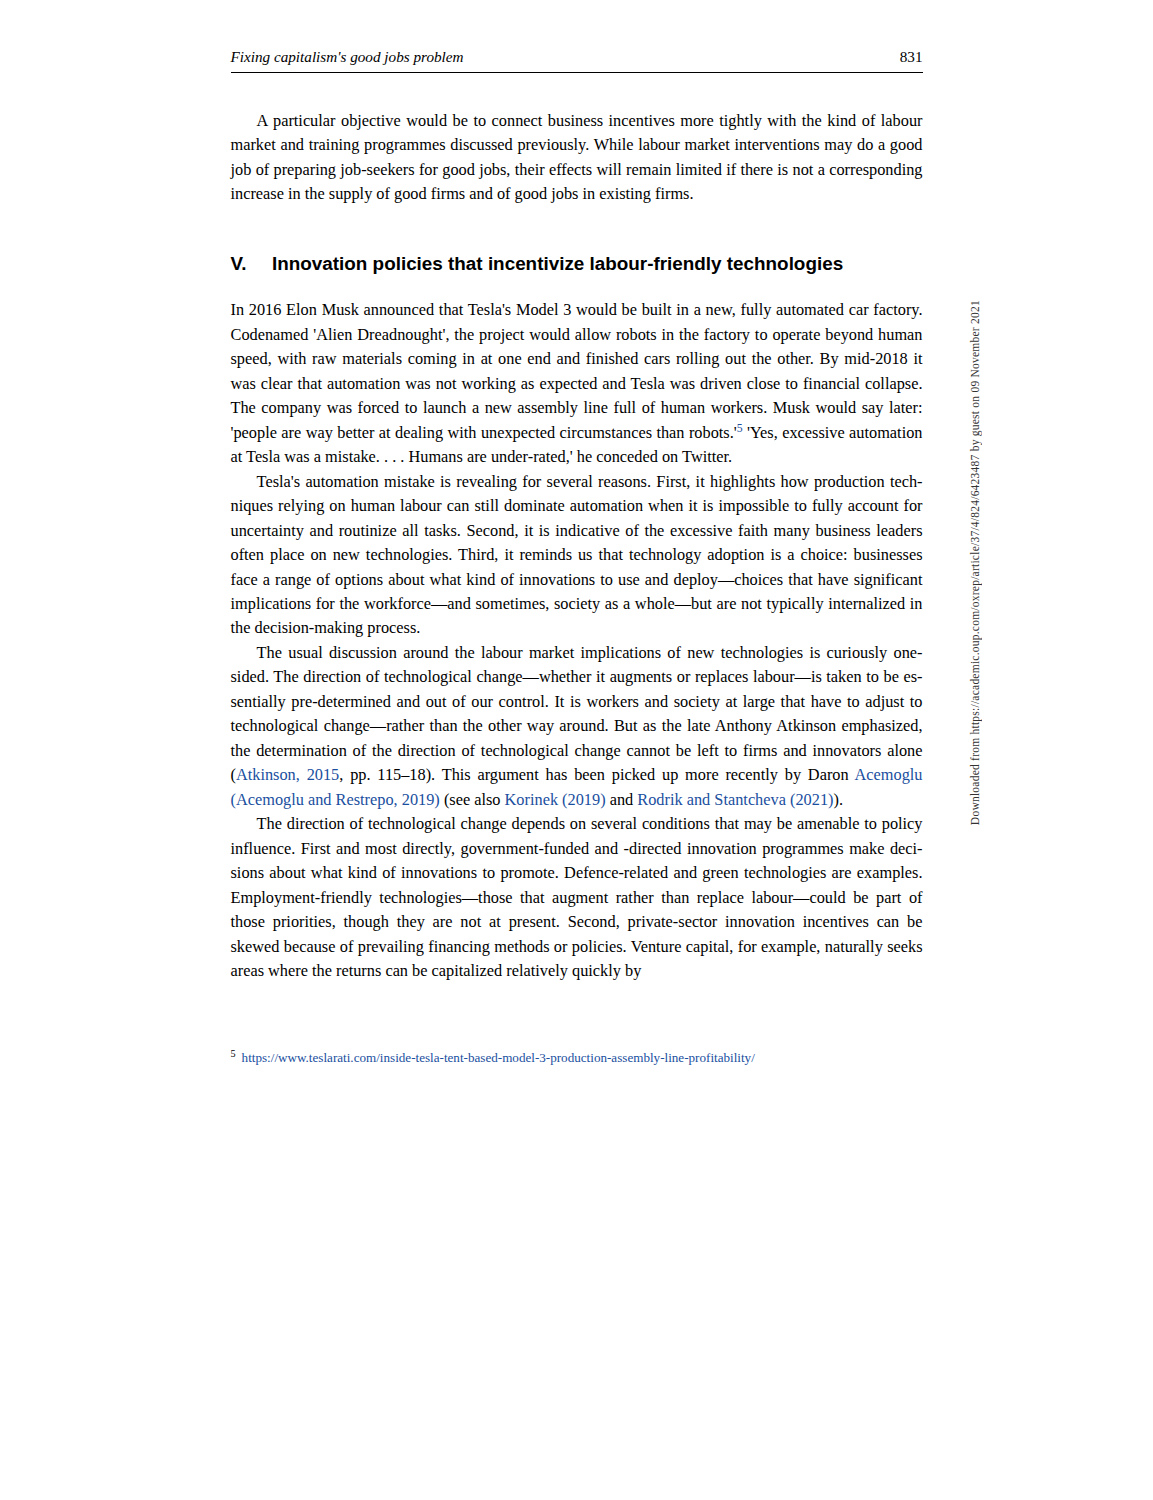Downloaded from https://academic.oup.com/oxrep/article/37/4/824/6423487 by guest on 09 November 2021
Fixing capitalism's good jobs problem 831
A particular objective would be to connect business incentives more tightly with the kind of labour market and training programmes discussed previously. While labour market interventions may do a good job of preparing job-seekers for good jobs, their effects will remain limited if there is not a corresponding increase in the supply of good firms and of good jobs in existing firms.
V. Innovation policies that incentivize labour-friendly technologies
In 2016 Elon Musk announced that Tesla's Model 3 would be built in a new, fully automated car factory. Codenamed 'Alien Dreadnought', the project would allow robots in the factory to operate beyond human speed, with raw materials coming in at one end and finished cars rolling out the other. By mid-2018 it was clear that automation was not working as expected and Tesla was driven close to financial collapse. The company was forced to launch a new assembly line full of human workers. Musk would say later: 'people are way better at dealing with unexpected circumstances than robots.'5 'Yes, excessive automation at Tesla was a mistake. . . . Humans are under-rated,' he conceded on Twitter.
Tesla's automation mistake is revealing for several reasons. First, it highlights how production techniques relying on human labour can still dominate automation when it is impossible to fully account for uncertainty and routinize all tasks. Second, it is indicative of the excessive faith many business leaders often place on new technologies. Third, it reminds us that technology adoption is a choice: businesses face a range of options about what kind of innovations to use and deploy—choices that have significant implications for the workforce—and sometimes, society as a whole—but are not typically internalized in the decision-making process.
The usual discussion around the labour market implications of new technologies is curiously one-sided. The direction of technological change—whether it augments or replaces labour—is taken to be essentially pre-determined and out of our control. It is workers and society at large that have to adjust to technological change—rather than the other way around. But as the late Anthony Atkinson emphasized, the determination of the direction of technological change cannot be left to firms and innovators alone (Atkinson, 2015, pp. 115–18). This argument has been picked up more recently by Daron Acemoglu (Acemoglu and Restrepo, 2019) (see also Korinek (2019) and Rodrik and Stantcheva (2021)).
The direction of technological change depends on several conditions that may be amenable to policy influence. First and most directly, government-funded and -directed innovation programmes make decisions about what kind of innovations to promote. Defence-related and green technologies are examples. Employment-friendly technologies—those that augment rather than replace labour—could be part of those priorities, though they are not at present. Second, private-sector innovation incentives can be skewed because of prevailing financing methods or policies. Venture capital, for example, naturally seeks areas where the returns can be capitalized relatively quickly by
5 https://www.teslarati.com/inside-tesla-tent-based-model-3-production-assembly-line-profitability/